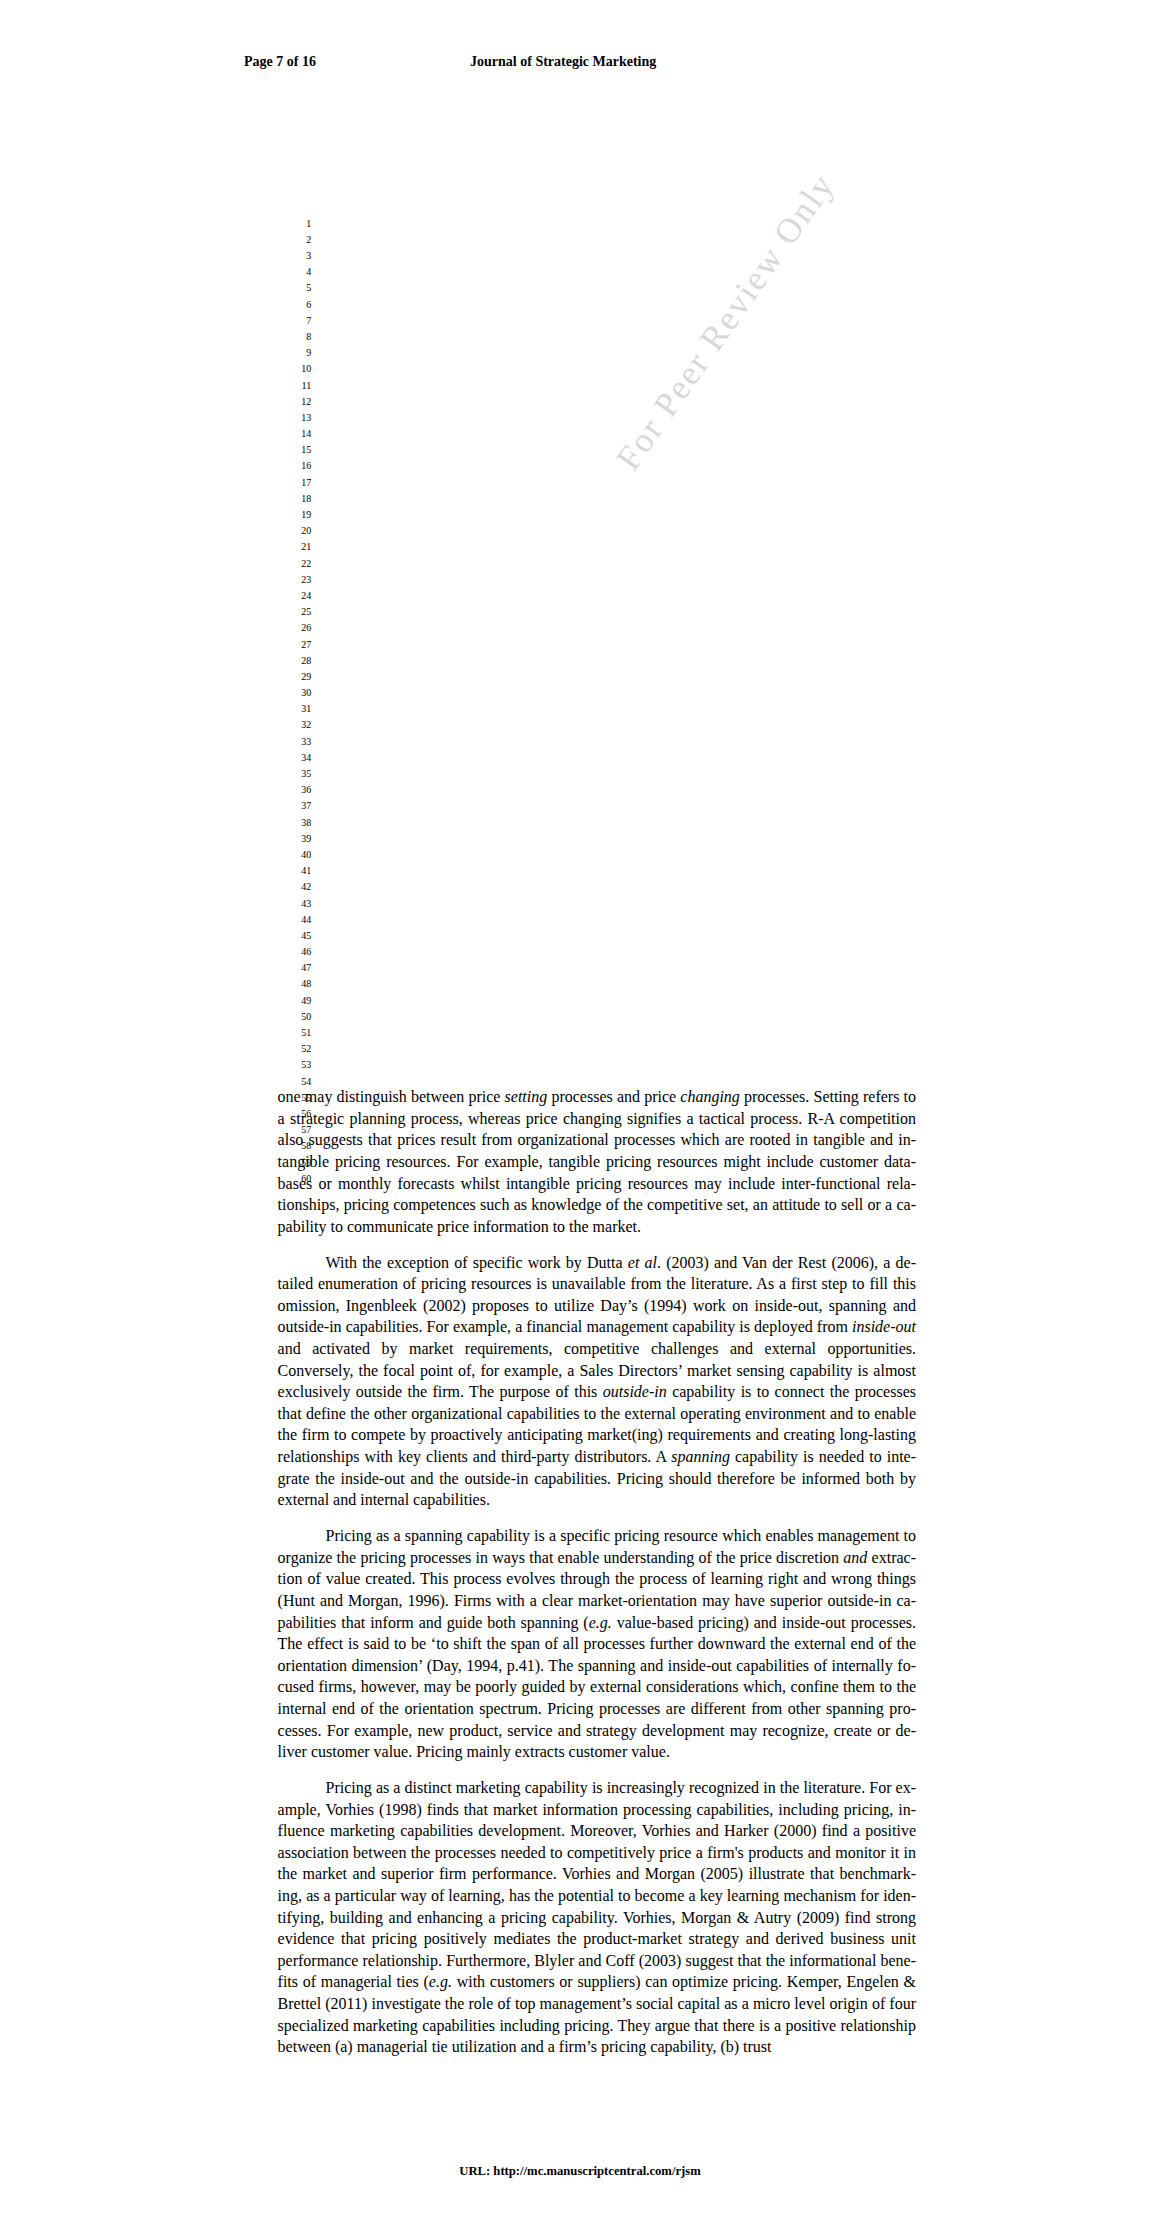For Peer Review Only
Page 7 of 16
Journal of Strategic Marketing
123456789101112131415161718192021222324252627282930313233343536373839404142434445464748495051525354555657585960
one may distinguish between price setting processes and price changing processes. Setting refers to a strategic planning process, whereas price changing signifies a tactical process. R-A competition also suggests that prices result from organizational processes which are rooted in tangible and intangible pricing resources. For example, tangible pricing resources might include customer databases or monthly forecasts whilst intangible pricing resources may include inter-functional relationships, pricing competences such as knowledge of the competitive set, an attitude to sell or a capability to communicate price information to the market.
With the exception of specific work by Dutta et al. (2003) and Van der Rest (2006), a detailed enumeration of pricing resources is unavailable from the literature. As a first step to fill this omission, Ingenbleek (2002) proposes to utilize Day’s (1994) work on inside-out, spanning and outside-in capabilities. For example, a financial management capability is deployed from inside-out and activated by market requirements, competitive challenges and external opportunities. Conversely, the focal point of, for example, a Sales Directors’ market sensing capability is almost exclusively outside the firm. The purpose of this outside-in capability is to connect the processes that define the other organizational capabilities to the external operating environment and to enable the firm to compete by proactively anticipating market(ing) requirements and creating long-lasting relationships with key clients and third-party distributors. A spanning capability is needed to integrate the inside-out and the outside-in capabilities. Pricing should therefore be informed both by external and internal capabilities.
Pricing as a spanning capability is a specific pricing resource which enables management to organize the pricing processes in ways that enable understanding of the price discretion and extraction of value created. This process evolves through the process of learning right and wrong things (Hunt and Morgan, 1996). Firms with a clear market-orientation may have superior outside-in capabilities that inform and guide both spanning (e.g. value-based pricing) and inside-out processes. The effect is said to be ‘to shift the span of all processes further downward the external end of the orientation dimension’ (Day, 1994, p.41). The spanning and inside-out capabilities of internally focused firms, however, may be poorly guided by external considerations which, confine them to the internal end of the orientation spectrum. Pricing processes are different from other spanning processes. For example, new product, service and strategy development may recognize, create or deliver customer value. Pricing mainly extracts customer value.
Pricing as a distinct marketing capability is increasingly recognized in the literature. For example, Vorhies (1998) finds that market information processing capabilities, including pricing, influence marketing capabilities development. Moreover, Vorhies and Harker (2000) find a positive association between the processes needed to competitively price a firm's products and monitor it in the market and superior firm performance. Vorhies and Morgan (2005) illustrate that benchmarking, as a particular way of learning, has the potential to become a key learning mechanism for identifying, building and enhancing a pricing capability. Vorhies, Morgan & Autry (2009) find strong evidence that pricing positively mediates the product-market strategy and derived business unit performance relationship. Furthermore, Blyler and Coff (2003) suggest that the informational benefits of managerial ties (e.g. with customers or suppliers) can optimize pricing. Kemper, Engelen & Brettel (2011) investigate the role of top management’s social capital as a micro level origin of four specialized marketing capabilities including pricing. They argue that there is a positive relationship between (a) managerial tie utilization and a firm’s pricing capability, (b) trust
URL: http://mc.manuscriptcentral.com/rjsm